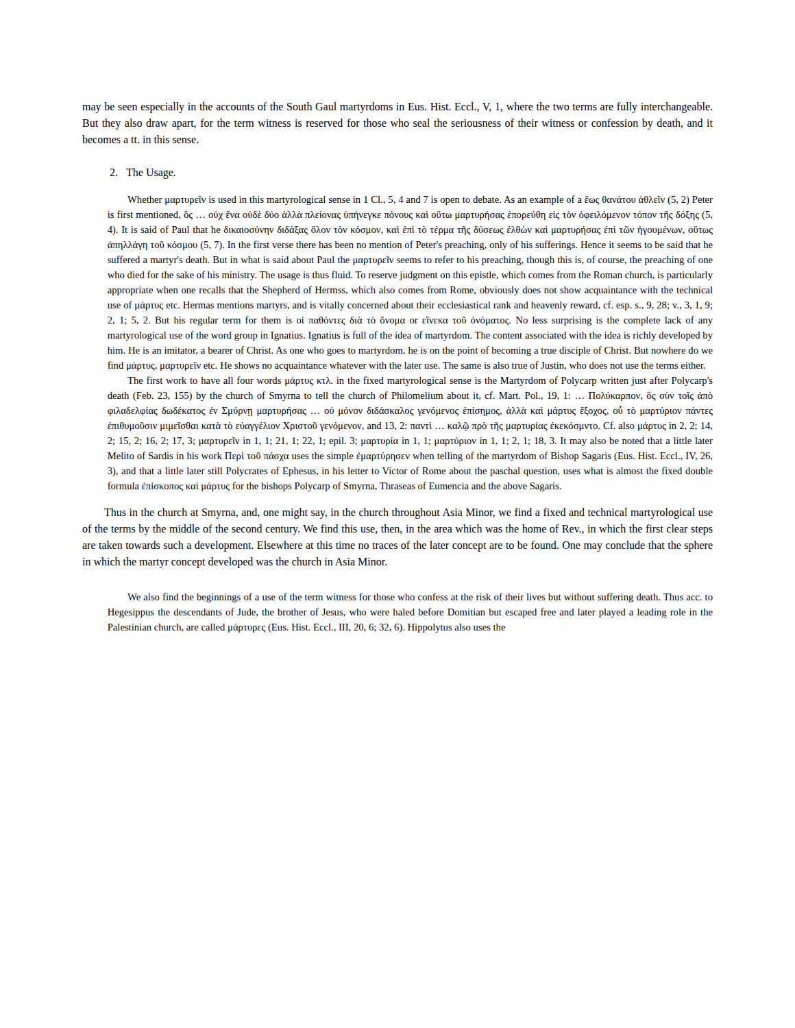may be seen especially in the accounts of the South Gaul martyrdoms in Eus. Hist. Eccl., V, 1, where the two terms are fully interchangeable. But they also draw apart, for the term witness is reserved for those who seal the seriousness of their witness or confession by death, and it becomes a tt. in this sense.
2. The Usage.
Whether μαρτυρεῖν is used in this martyrological sense in 1 Cl., 5, 4 and 7 is open to debate. As an example of a ἕως θανάτου ἀθλεῖν (5, 2) Peter is first mentioned, ὃς … οὐχ ἕνα οὐδὲ δύο ἀλλὰ πλείονας ὑπήνεγκε πόνους καὶ οὕτω μαρτυρήσας ἐπορεύθη εἰς τὸν ὀφειλόμενον τόπον τῆς δόξης (5, 4). It is said of Paul that he δικαιοσύνην διδάξας ὅλον τὸν κόσμον, καὶ ἐπὶ τὸ τέρμα τῆς δύσεως ἐλθὼν καὶ μαρτυρήσας ἐπὶ τῶν ἡγουμένων, οὕτως ἀπηλλάγη τοῦ κόσμου (5, 7). In the first verse there has been no mention of Peter's preaching, only of his sufferings. Hence it seems to be said that he suffered a martyr's death. But in what is said about Paul the μαρτυρεῖν seems to refer to his preaching, though this is, of course, the preaching of one who died for the sake of his ministry. The usage is thus fluid. To reserve judgment on this epistle, which comes from the Roman church, is particularly appropriate when one recalls that the Shepherd of Hermss, which also comes from Rome, obviously does not show acquaintance with the technical use of μάρτυς etc. Hermas mentions martyrs, and is vitally concerned about their ecclesiastical rank and heavenly reward, cf. esp. s., 9, 28; v., 3, 1, 9; 2, 1; 5, 2. But his regular term for them is οἱ παθόντες διὰ τὸ ὄνομα or εἵνεκα τοῦ ὀνόματος. No less surprising is the complete lack of any martyrological use of the word group in Ignatius. Ignatius is full of the idea of martyrdom. The content associated with the idea is richly developed by him. He is an imitator, a bearer of Christ. As one who goes to martyrdom, he is on the point of becoming a true disciple of Christ. But nowhere do we find μάρτυς, μαρτυρεῖν etc. He shows no acquaintance whatever with the later use. The same is also true of Justin, who does not use the terms either.
The first work to have all four words μάρτυς κτλ. in the fixed martyrological sense is the Martyrdom of Polycarp written just after Polycarp's death (Feb. 23, 155) by the church of Smyrna to tell the church of Philomelium about it, cf. Mart. Pol., 19, 1: … Πολύκαρπον, ὃς σὺν τοῖς ἀπὸ φιλαδελφίας δωδέκατος ἐν Σμύρνῃ μαρτυρήσας … οὐ μόνον διδάσκαλος γενόμενος ἐπίσημος, ἀλλὰ καὶ μάρτυς ἔξοχος, οὗ τὸ μαρτύριον πάντες ἐπιθυμοῦσιν μιμεῖσθαι κατὰ τὸ εὐαγγέλιον Χριστοῦ γενόμενον, and 13, 2: παντὶ … καλῷ πρὸ τῆς μαρτυρίας ἐκεκόσμντο. Cf. also μάρτυς in 2, 2; 14, 2; 15, 2; 16, 2; 17, 3; μαρτυρεῖν in 1, 1; 21, 1; 22, 1; epil. 3; μαρτυρία in 1, 1; μαρτύριον in 1, 1; 2, 1; 18, 3. It may also be noted that a little later Melito of Sardis in his work Περὶ τοῦ πάσχα uses the simple ἐμαρτύρησεν when telling of the martyrdom of Bishop Sagaris (Eus. Hist. Eccl., IV, 26, 3), and that a little later still Polycrates of Ephesus, in his letter to Victor of Rome about the paschal question, uses what is almost the fixed double formula ἐπίσκοπος καὶ μάρτυς for the bishops Polycarp of Smyrna, Thraseas of Eumencia and the above Sagaris.
Thus in the church at Smyrna, and, one might say, in the church throughout Asia Minor, we find a fixed and technical martyrological use of the terms by the middle of the second century. We find this use, then, in the area which was the home of Rev., in which the first clear steps are taken towards such a development. Elsewhere at this time no traces of the later concept are to be found. One may conclude that the sphere in which the martyr concept developed was the church in Asia Minor.
We also find the beginnings of a use of the term witness for those who confess at the risk of their lives but without suffering death. Thus acc. to Hegesippus the descendants of Jude, the brother of Jesus, who were haled before Domitian but escaped free and later played a leading role in the Palestinian church, are called μάρτυρες (Eus. Hist. Eccl., III, 20, 6; 32, 6). Hippolytus also uses the